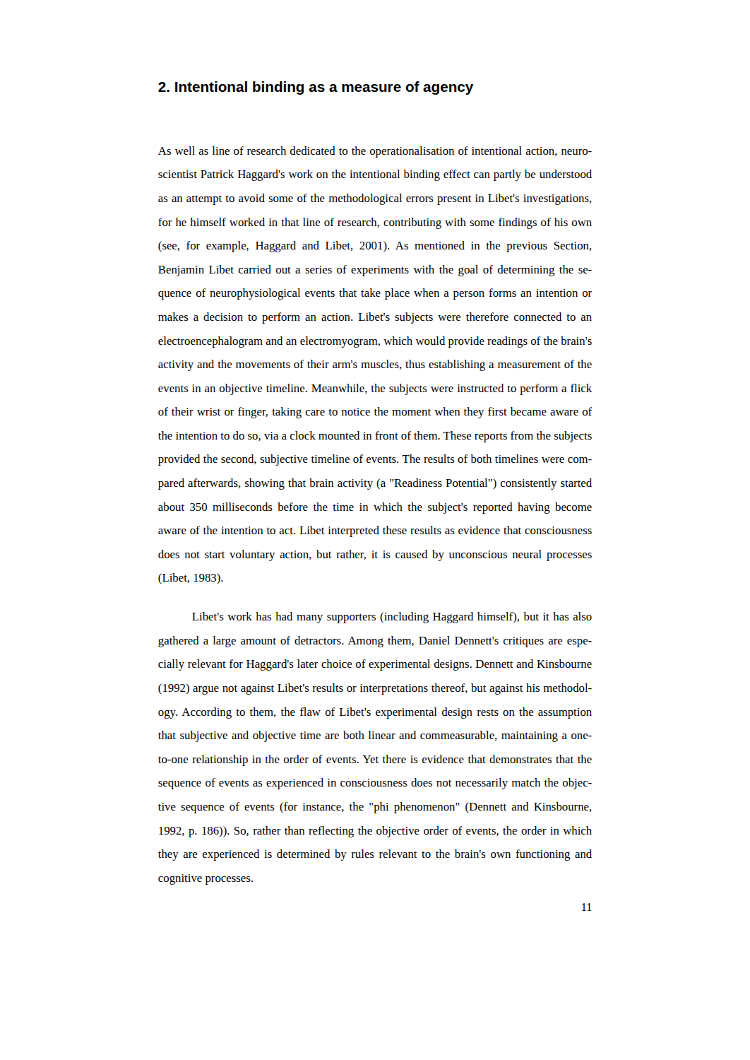2. Intentional binding as a measure of agency
As well as line of research dedicated to the operationalisation of intentional action, neuroscientist Patrick Haggard's work on the intentional binding effect can partly be understood as an attempt to avoid some of the methodological errors present in Libet's investigations, for he himself worked in that line of research, contributing with some findings of his own (see, for example, Haggard and Libet, 2001). As mentioned in the previous Section, Benjamin Libet carried out a series of experiments with the goal of determining the sequence of neurophysiological events that take place when a person forms an intention or makes a decision to perform an action. Libet's subjects were therefore connected to an electroencephalogram and an electromyogram, which would provide readings of the brain's activity and the movements of their arm's muscles, thus establishing a measurement of the events in an objective timeline. Meanwhile, the subjects were instructed to perform a flick of their wrist or finger, taking care to notice the moment when they first became aware of the intention to do so, via a clock mounted in front of them. These reports from the subjects provided the second, subjective timeline of events. The results of both timelines were compared afterwards, showing that brain activity (a "Readiness Potential") consistently started about 350 milliseconds before the time in which the subject's reported having become aware of the intention to act. Libet interpreted these results as evidence that consciousness does not start voluntary action, but rather, it is caused by unconscious neural processes (Libet, 1983).
Libet's work has had many supporters (including Haggard himself), but it has also gathered a large amount of detractors. Among them, Daniel Dennett's critiques are especially relevant for Haggard's later choice of experimental designs. Dennett and Kinsbourne (1992) argue not against Libet's results or interpretations thereof, but against his methodology. According to them, the flaw of Libet's experimental design rests on the assumption that subjective and objective time are both linear and commeasurable, maintaining a one-to-one relationship in the order of events. Yet there is evidence that demonstrates that the sequence of events as experienced in consciousness does not necessarily match the objective sequence of events (for instance, the "phi phenomenon" (Dennett and Kinsbourne, 1992, p. 186)). So, rather than reflecting the objective order of events, the order in which they are experienced is determined by rules relevant to the brain's own functioning and cognitive processes.
11